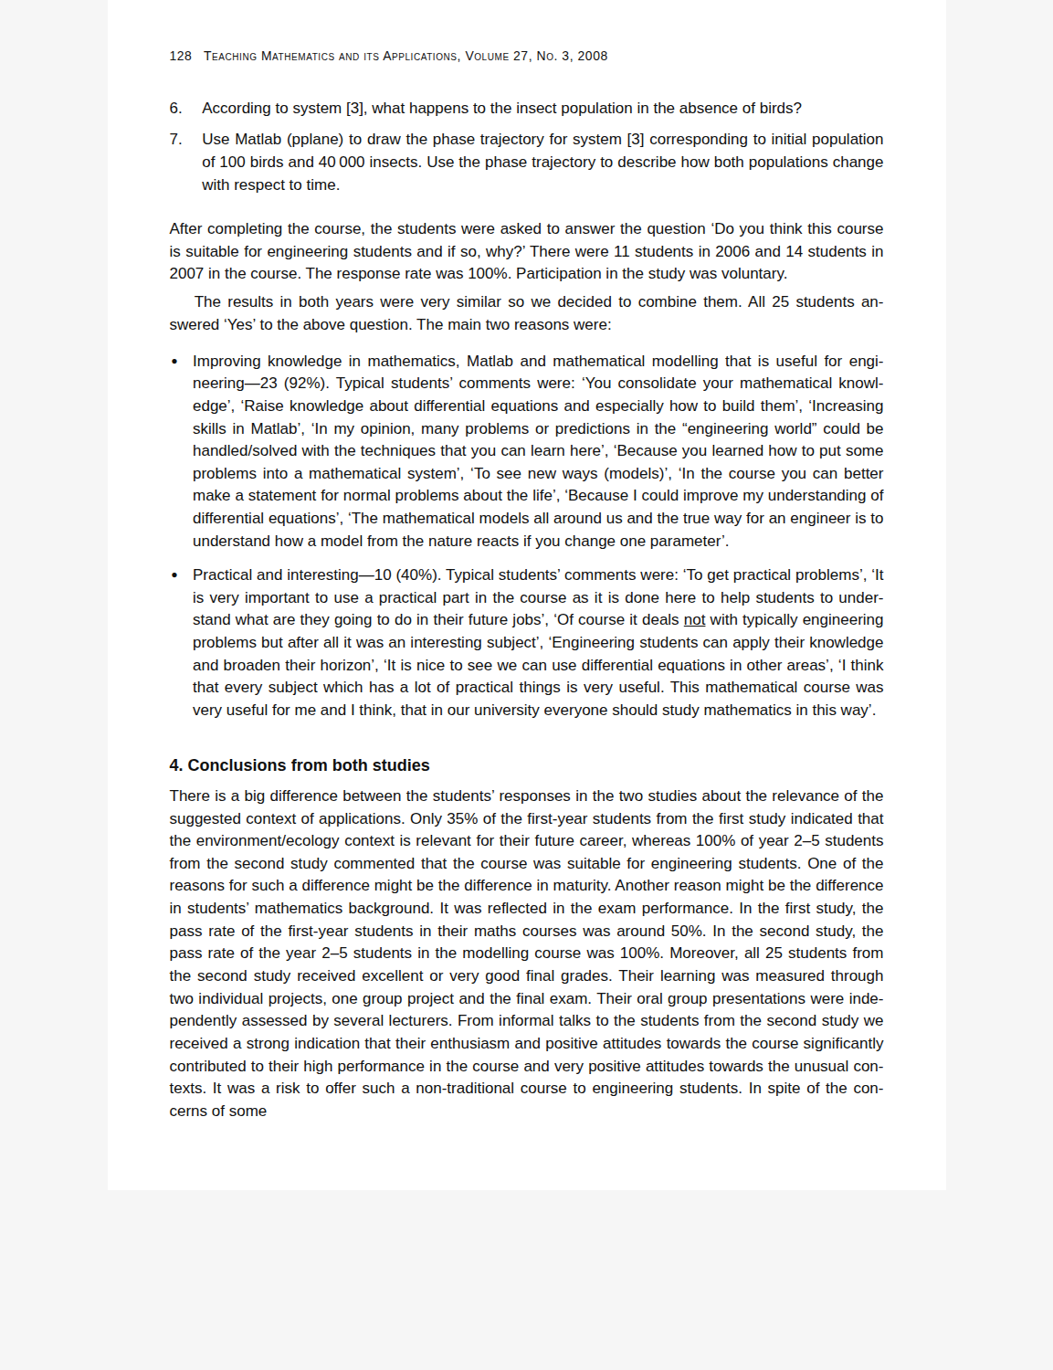128 Teaching Mathematics and its Applications, Volume 27, No. 3, 2008
6. According to system [3], what happens to the insect population in the absence of birds?
7. Use Matlab (pplane) to draw the phase trajectory for system [3] corresponding to initial population of 100 birds and 40 000 insects. Use the phase trajectory to describe how both populations change with respect to time.
After completing the course, the students were asked to answer the question ‘Do you think this course is suitable for engineering students and if so, why?’ There were 11 students in 2006 and 14 students in 2007 in the course. The response rate was 100%. Participation in the study was voluntary.
The results in both years were very similar so we decided to combine them. All 25 students answered ‘Yes’ to the above question. The main two reasons were:
Improving knowledge in mathematics, Matlab and mathematical modelling that is useful for engineering—23 (92%). Typical students’ comments were: ‘You consolidate your mathematical knowledge’, ‘Raise knowledge about differential equations and especially how to build them’, ‘Increasing skills in Matlab’, ‘In my opinion, many problems or predictions in the “engineering world” could be handled/solved with the techniques that you can learn here’, ‘Because you learned how to put some problems into a mathematical system’, ‘To see new ways (models)’, ‘In the course you can better make a statement for normal problems about the life’, ‘Because I could improve my understanding of differential equations’, ‘The mathematical models all around us and the true way for an engineer is to understand how a model from the nature reacts if you change one parameter’.
Practical and interesting—10 (40%). Typical students’ comments were: ‘To get practical problems’, ‘It is very important to use a practical part in the course as it is done here to help students to understand what are they going to do in their future jobs’, ‘Of course it deals not with typically engineering problems but after all it was an interesting subject’, ‘Engineering students can apply their knowledge and broaden their horizon’, ‘It is nice to see we can use differential equations in other areas’, ‘I think that every subject which has a lot of practical things is very useful. This mathematical course was very useful for me and I think, that in our university everyone should study mathematics in this way’.
4. Conclusions from both studies
There is a big difference between the students’ responses in the two studies about the relevance of the suggested context of applications. Only 35% of the first-year students from the first study indicated that the environment/ecology context is relevant for their future career, whereas 100% of year 2–5 students from the second study commented that the course was suitable for engineering students. One of the reasons for such a difference might be the difference in maturity. Another reason might be the difference in students’ mathematics background. It was reflected in the exam performance. In the first study, the pass rate of the first-year students in their maths courses was around 50%. In the second study, the pass rate of the year 2–5 students in the modelling course was 100%. Moreover, all 25 students from the second study received excellent or very good final grades. Their learning was measured through two individual projects, one group project and the final exam. Their oral group presentations were independently assessed by several lecturers. From informal talks to the students from the second study we received a strong indication that their enthusiasm and positive attitudes towards the course significantly contributed to their high performance in the course and very positive attitudes towards the unusual contexts. It was a risk to offer such a non-traditional course to engineering students. In spite of the concerns of some